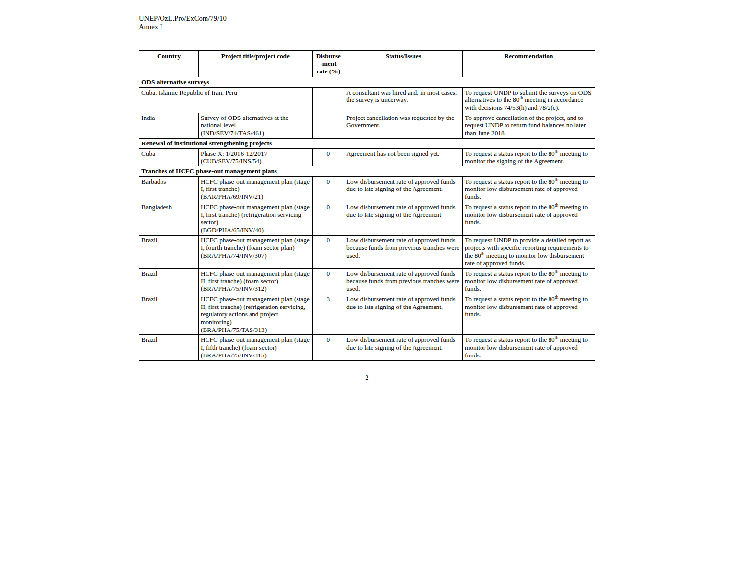UNEP/OzL.Pro/ExCom/79/10
Annex I
| Country | Project title/project code | Disburse -ment rate (%) | Status/Issues | Recommendation |
| --- | --- | --- | --- | --- |
| ODS alternative surveys |
| Cuba, Islamic Republic of Iran, Peru | | A consultant was hired and, in most cases, the survey is underway. | To request UNDP to submit the surveys on ODS alternatives to the 80 th meeting in accordance with decisions 74/53(h) and 78/2(c). |
| India | Survey of ODS alternatives at the national level (IND/SEV/74/TAS/461) | | Project cancellation was requested by the Government. | To approve cancellation of the project, and to request UNDP to return fund balances no later than June 2018. |
| Renewal of institutional strengthening projects |
| Cuba | Phase X: 1/2016-12/2017 (CUB/SEV/75/INS/54) | 0 | Agreement has not been signed yet. | To request a status report to the 80 th meeting to monitor the signing of the Agreement. |
| Tranches of HCFC phase-out management plans |
| Barbados | HCFC phase-out management plan (stage I, first tranche) (BAR/PHA/69/INV/21) | 0 | Low disbursement rate of approved funds due to late signing of the Agreement. | To request a status report to the 80 th meeting to monitor low disbursement rate of approved funds. |
| Bangladesh | HCFC phase-out management plan (stage I, first tranche) (refrigeration servicing sector) (BGD/PHA/65/INV/40) | 0 | Low disbursement rate of approved funds due to late signing of the Agreement | To request a status report to the 80 th meeting to monitor low disbursement rate of approved funds. |
| Brazil | HCFC phase-out management plan (stage I, fourth tranche) (foam sector plan) (BRA/PHA/74/INV/307) | 0 | Low disbursement rate of approved funds because funds from previous tranches were used. | To request UNDP to provide a detailed report as projects with specific reporting requirements to the 80 th meeting to monitor low disbursement rate of approved funds. |
| Brazil | HCFC phase-out management plan (stage II, first tranche) (foam sector) (BRA/PHA/75/INV/312) | 0 | Low disbursement rate of approved funds because funds from previous tranches were used. | To request a status report to the 80 th meeting to monitor low disbursement rate of approved funds. |
| Brazil | HCFC phase-out management plan (stage II, first tranche) (refrigeration servicing, regulatory actions and project monitoring) (BRA/PHA/75/TAS/313) | 3 | Low disbursement rate of approved funds due to late signing of the Agreement. | To request a status report to the 80 th meeting to monitor low disbursement rate of approved funds. |
| Brazil | HCFC phase-out management plan (stage I, fifth tranche) (foam sector) (BRA/PHA/75/INV/315) | 0 | Low disbursement rate of approved funds due to late signing of the Agreement. | To request a status report to the 80 th meeting to monitor low disbursement rate of approved funds. |
2